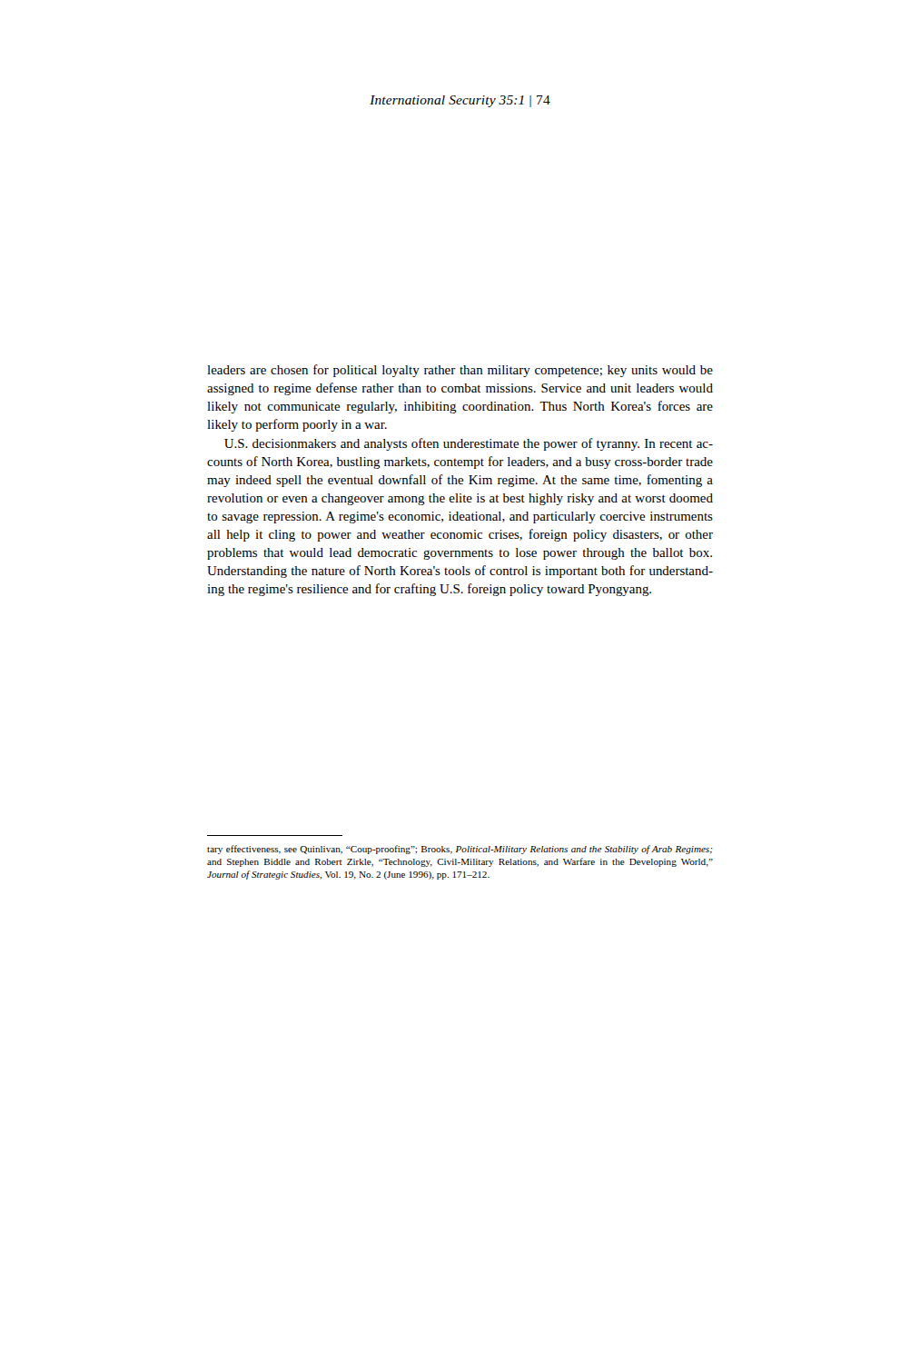International Security 35:1|74
leaders are chosen for political loyalty rather than military competence; key units would be assigned to regime defense rather than to combat missions. Service and unit leaders would likely not communicate regularly, inhibiting coordination. Thus North Korea's forces are likely to perform poorly in a war.
U.S. decisionmakers and analysts often underestimate the power of tyranny. In recent accounts of North Korea, bustling markets, contempt for leaders, and a busy cross-border trade may indeed spell the eventual downfall of the Kim regime. At the same time, fomenting a revolution or even a changeover among the elite is at best highly risky and at worst doomed to savage repression. A regime's economic, ideational, and particularly coercive instruments all help it cling to power and weather economic crises, foreign policy disasters, or other problems that would lead democratic governments to lose power through the ballot box. Understanding the nature of North Korea's tools of control is important both for understanding the regime's resilience and for crafting U.S. foreign policy toward Pyongyang.
tary effectiveness, see Quinlivan, “Coup-proofing”; Brooks, Political-Military Relations and the Stability of Arab Regimes; and Stephen Biddle and Robert Zirkle, “Technology, Civil-Military Relations, and Warfare in the Developing World,” Journal of Strategic Studies, Vol. 19, No. 2 (June 1996), pp. 171–212.